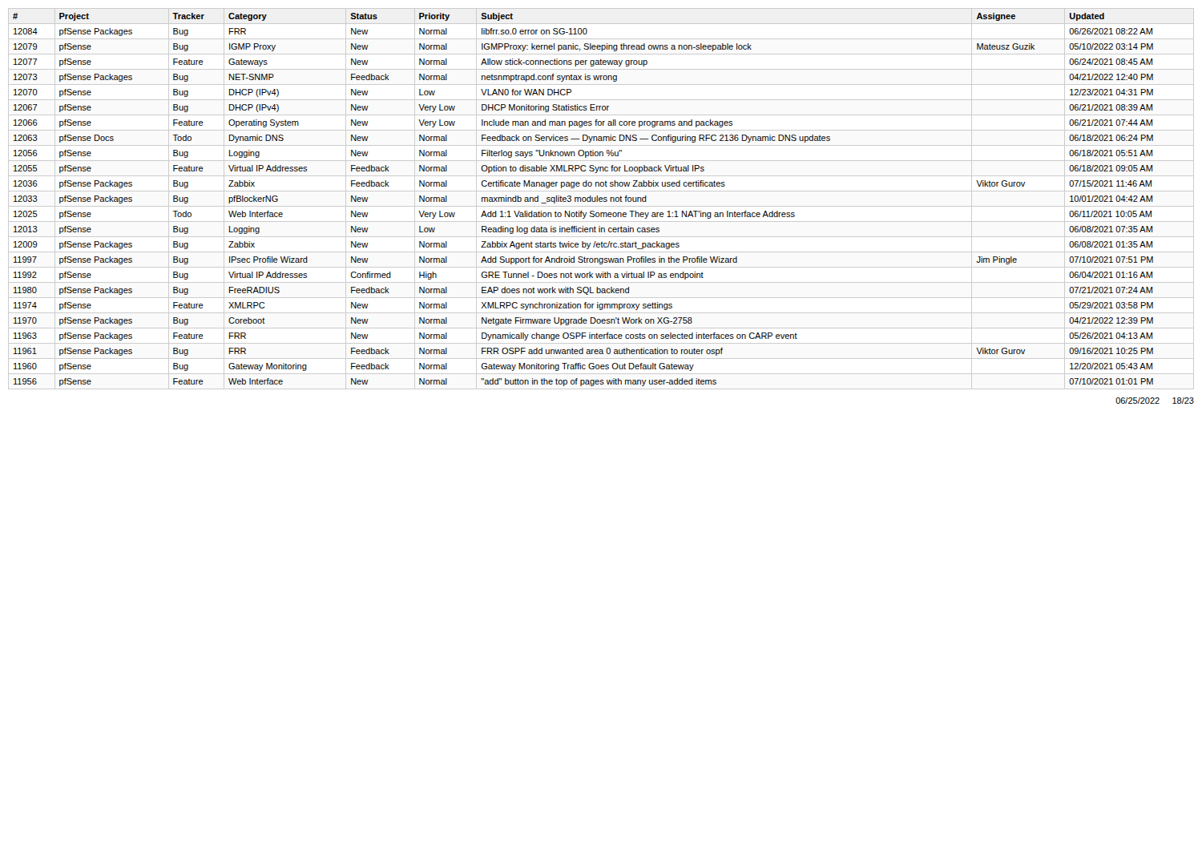| # | Project | Tracker | Category | Status | Priority | Subject | Assignee | Updated |
| --- | --- | --- | --- | --- | --- | --- | --- | --- |
| 12084 | pfSense Packages | Bug | FRR | New | Normal | libfrr.so.0 error on SG-1100 | | 06/26/2021 08:22 AM |
| 12079 | pfSense | Bug | IGMP Proxy | New | Normal | IGMPProxy: kernel panic, Sleeping thread owns a non-sleepable lock | Mateusz Guzik | 05/10/2022 03:14 PM |
| 12077 | pfSense | Feature | Gateways | New | Normal | Allow stick-connections per gateway group | | 06/24/2021 08:45 AM |
| 12073 | pfSense Packages | Bug | NET-SNMP | Feedback | Normal | netsnmptrapd.conf syntax is wrong | | 04/21/2022 12:40 PM |
| 12070 | pfSense | Bug | DHCP (IPv4) | New | Low | VLAN0 for WAN DHCP | | 12/23/2021 04:31 PM |
| 12067 | pfSense | Bug | DHCP (IPv4) | New | Very Low | DHCP Monitoring Statistics Error | | 06/21/2021 08:39 AM |
| 12066 | pfSense | Feature | Operating System | New | Very Low | Include man and man pages for all core programs and packages | | 06/21/2021 07:44 AM |
| 12063 | pfSense Docs | Todo | Dynamic DNS | New | Normal | Feedback on Services — Dynamic DNS — Configuring RFC 2136 Dynamic DNS updates | | 06/18/2021 06:24 PM |
| 12056 | pfSense | Bug | Logging | New | Normal | Filterlog says "Unknown Option %u" | | 06/18/2021 05:51 AM |
| 12055 | pfSense | Feature | Virtual IP Addresses | Feedback | Normal | Option to disable XMLRPC Sync for Loopback Virtual IPs | | 06/18/2021 09:05 AM |
| 12036 | pfSense Packages | Bug | Zabbix | Feedback | Normal | Certificate Manager page do not show Zabbix used certificates | Viktor Gurov | 07/15/2021 11:46 AM |
| 12033 | pfSense Packages | Bug | pfBlockerNG | New | Normal | maxmindb and _sqlite3 modules not found | | 10/01/2021 04:42 AM |
| 12025 | pfSense | Todo | Web Interface | New | Very Low | Add 1:1 Validation to Notify Someone They are 1:1 NAT'ing an Interface Address | | 06/11/2021 10:05 AM |
| 12013 | pfSense | Bug | Logging | New | Low | Reading log data is inefficient in certain cases | | 06/08/2021 07:35 AM |
| 12009 | pfSense Packages | Bug | Zabbix | New | Normal | Zabbix Agent starts twice by /etc/rc.start_packages | | 06/08/2021 01:35 AM |
| 11997 | pfSense Packages | Bug | IPsec Profile Wizard | New | Normal | Add Support for Android Strongswan Profiles in the Profile Wizard | Jim Pingle | 07/10/2021 07:51 PM |
| 11992 | pfSense | Bug | Virtual IP Addresses | Confirmed | High | GRE Tunnel - Does not work with a virtual IP as endpoint | | 06/04/2021 01:16 AM |
| 11980 | pfSense Packages | Bug | FreeRADIUS | Feedback | Normal | EAP does not work with SQL backend | | 07/21/2021 07:24 AM |
| 11974 | pfSense | Feature | XMLRPC | New | Normal | XMLRPC synchronization for igmmproxy settings | | 05/29/2021 03:58 PM |
| 11970 | pfSense Packages | Bug | Coreboot | New | Normal | Netgate Firmware Upgrade Doesn't Work on XG-2758 | | 04/21/2022 12:39 PM |
| 11963 | pfSense Packages | Feature | FRR | New | Normal | Dynamically change OSPF interface costs on selected interfaces on CARP event | | 05/26/2021 04:13 AM |
| 11961 | pfSense Packages | Bug | FRR | Feedback | Normal | FRR OSPF add unwanted area 0 authentication to router ospf | Viktor Gurov | 09/16/2021 10:25 PM |
| 11960 | pfSense | Bug | Gateway Monitoring | Feedback | Normal | Gateway Monitoring Traffic Goes Out Default Gateway | | 12/20/2021 05:43 AM |
| 11956 | pfSense | Feature | Web Interface | New | Normal | "add" button in the top of pages with many user-added items | | 07/10/2021 01:01 PM |
06/25/2022 18/23